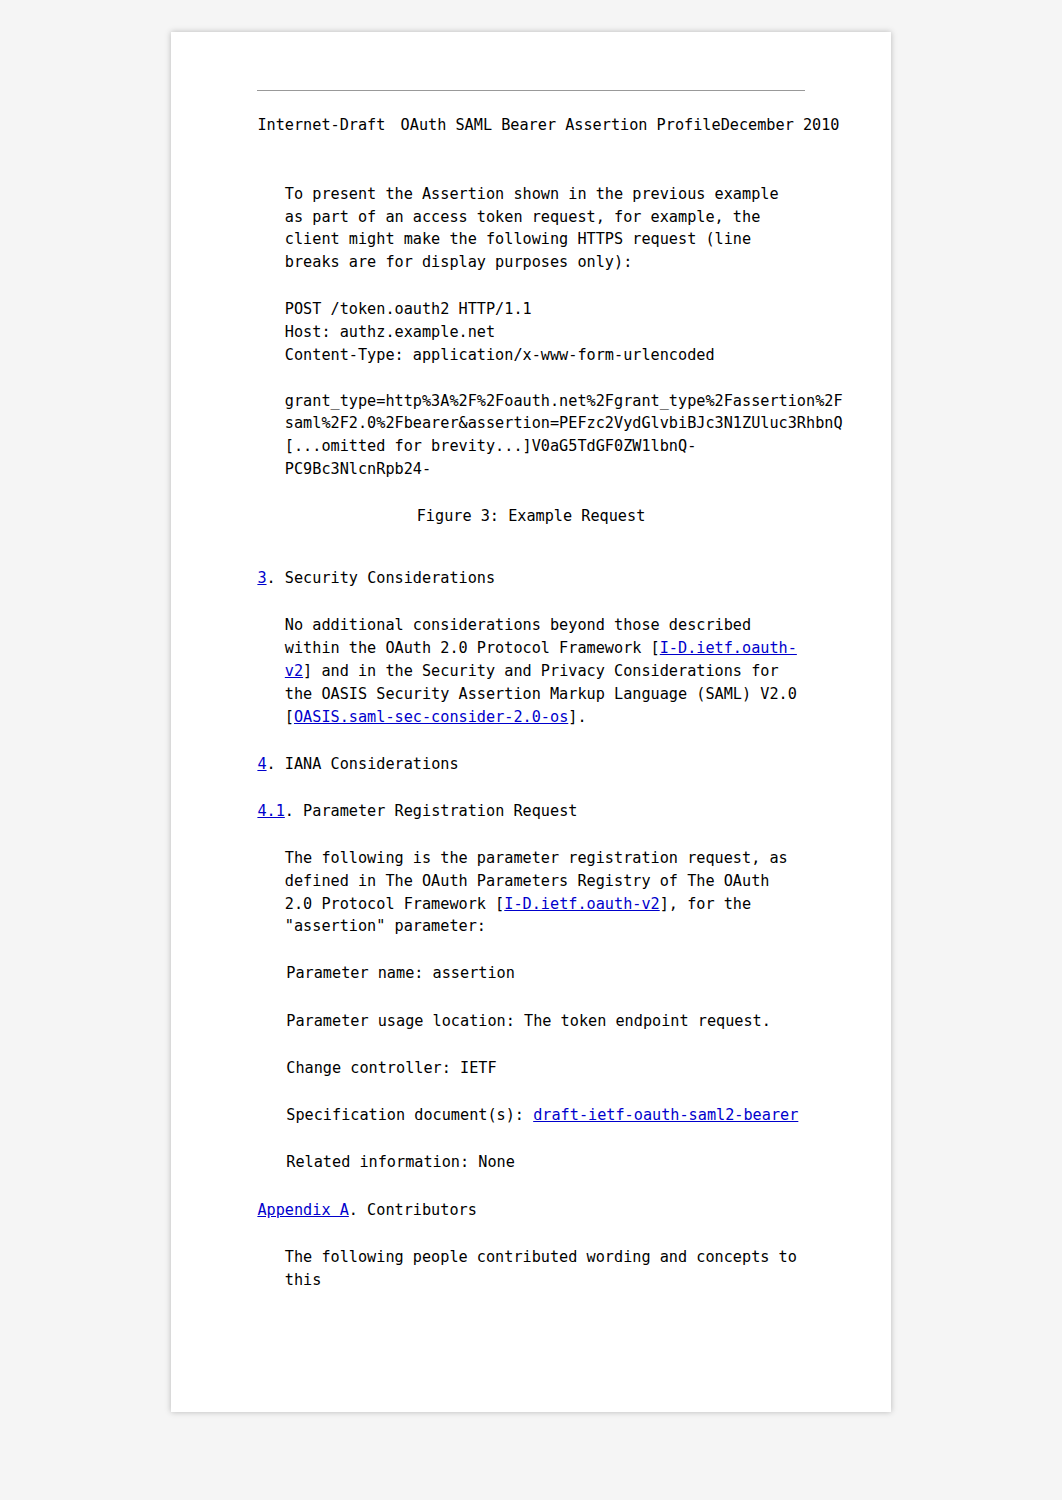Internet-Draft OAuth SAML Bearer Assertion Profile December 2010
To present the Assertion shown in the previous example as part of an access token request, for example, the client might make the following HTTPS request (line breaks are for display purposes only):
POST /token.oauth2 HTTP/1.1
Host: authz.example.net
Content-Type: application/x-www-form-urlencoded

grant_type=http%3A%2F%2Foauth.net%2Fgrant_type%2Fassertion%2F
saml%2F2.0%2Fbearer&assertion=PEFzc2VydGlvbiBJc3N1ZUluc3RhbnQ
[...omitted for brevity...]V0aG5TdGF0ZW1lbnQ-PC9Bc3NlcnRpb24-
Figure 3: Example Request
3. Security Considerations
No additional considerations beyond those described within the OAuth 2.0 Protocol Framework [I-D.ietf.oauth-v2] and in the Security and Privacy Considerations for the OASIS Security Assertion Markup Language (SAML) V2.0 [OASIS.saml-sec-consider-2.0-os].
4. IANA Considerations
4.1. Parameter Registration Request
The following is the parameter registration request, as defined in The OAuth Parameters Registry of The OAuth 2.0 Protocol Framework [I-D.ietf.oauth-v2], for the "assertion" parameter:
Parameter name: assertion
Parameter usage location: The token endpoint request.
Change controller: IETF
Specification document(s): draft-ietf-oauth-saml2-bearer
Related information: None
Appendix A. Contributors
The following people contributed wording and concepts to this